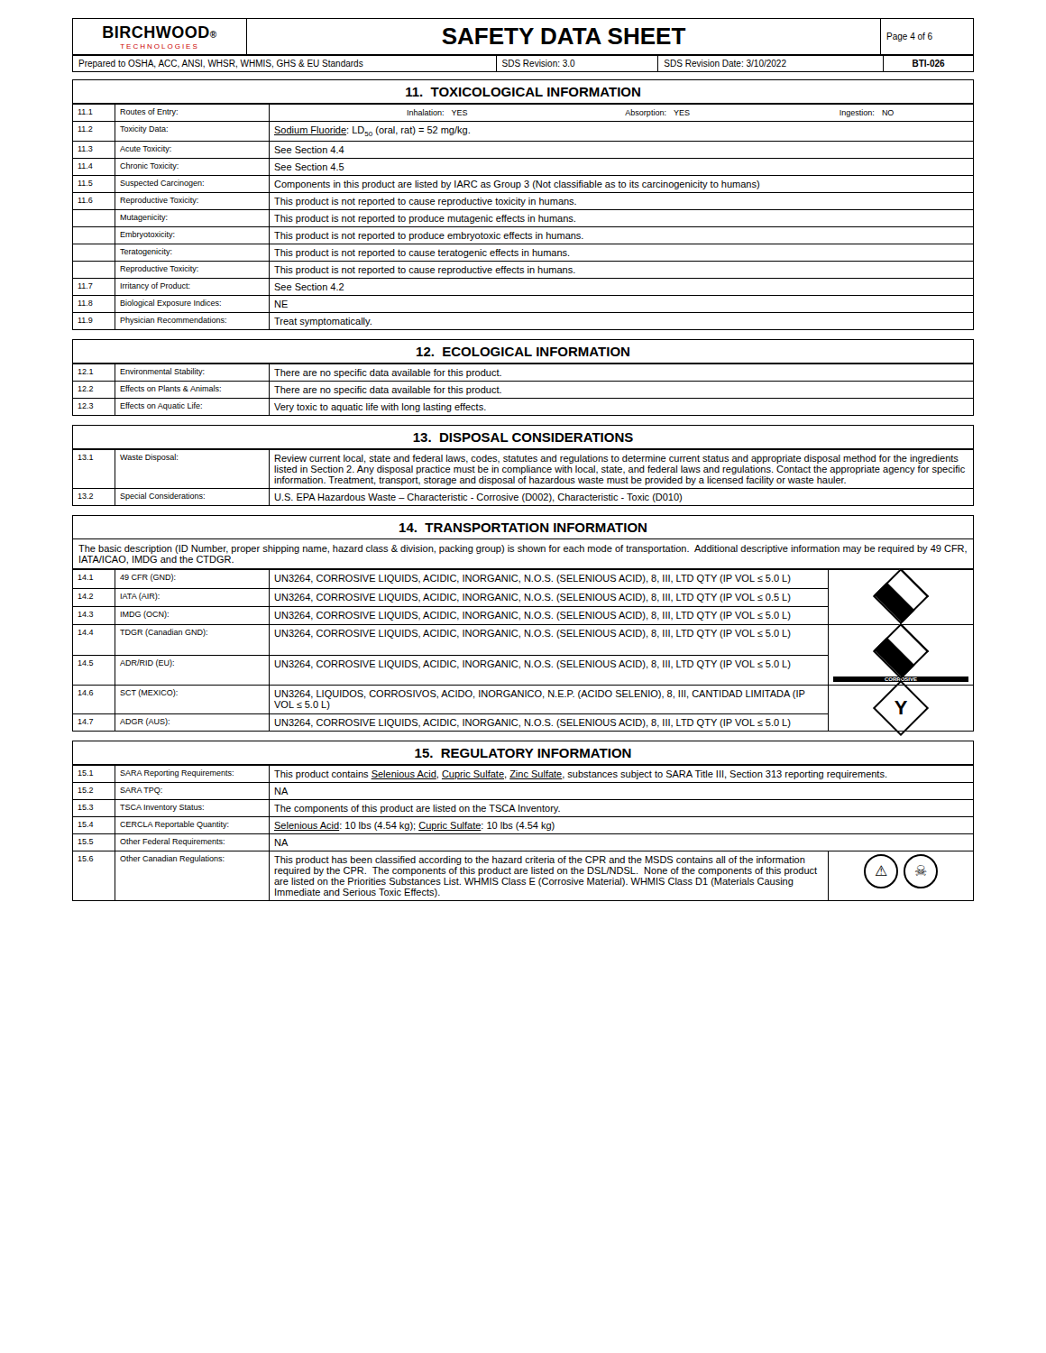| BIRCHWOOD ® TECHNOLOGIES | SAFETY DATA SHEET | Page 4 of 6 |
| Prepared to OSHA, ACC, ANSI, WHSR, WHMIS, GHS & EU Standards | SDS Revision: 3.0 | SDS Revision Date: 3/10/2022 | BTI-026 |
11. TOXICOLOGICAL INFORMATION
| 11.1 | Routes of Entry: | / Inhalation: / YES / Absorption: / YES / Ingestion: / NO / |
| 11.2 | Toxicity Data: | Sodium Fluoride : LD 50 (oral, rat) = 52 mg/kg. |
| 11.3 | Acute Toxicity: | See Section 4.4 |
| 11.4 | Chronic Toxicity: | See Section 4.5 |
| 11.5 | Suspected Carcinogen: | Components in this product are listed by IARC as Group 3 (Not classifiable as to its carcinogenicity to humans) |
| 11.6 | Reproductive Toxicity: | This product is not reported to cause reproductive toxicity in humans. |
| | Mutagenicity: | This product is not reported to produce mutagenic effects in humans. |
| | Embryotoxicity: | This product is not reported to produce embryotoxic effects in humans. |
| | Teratogenicity: | This product is not reported to cause teratogenic effects in humans. |
| | Reproductive Toxicity: | This product is not reported to cause reproductive effects in humans. |
| 11.7 | Irritancy of Product: | See Section 4.2 |
| 11.8 | Biological Exposure Indices: | NE |
| 11.9 | Physician Recommendations: | Treat symptomatically. |
12. ECOLOGICAL INFORMATION
| 12.1 | Environmental Stability: | There are no specific data available for this product. |
| 12.2 | Effects on Plants & Animals: | There are no specific data available for this product. |
| 12.3 | Effects on Aquatic Life: | Very toxic to aquatic life with long lasting effects. |
13. DISPOSAL CONSIDERATIONS
| 13.1 | Waste Disposal: | Review current local, state and federal laws, codes, statutes and regulations to determine current status and appropriate disposal method for the ingredients listed in Section 2. Any disposal practice must be in compliance with local, state, and federal laws and regulations. Contact the appropriate agency for specific information. Treatment, transport, storage and disposal of hazardous waste must be provided by a licensed facility or waste hauler. |
| 13.2 | Special Considerations: | U.S. EPA Hazardous Waste – Characteristic - Corrosive (D002), Characteristic - Toxic (D010) |
14. TRANSPORTATION INFORMATION
The basic description (ID Number, proper shipping name, hazard class & division, packing group) is shown for each mode of transportation. Additional descriptive information may be required by 49 CFR, IATA/ICAO, IMDG and the CTDGR.
| 14.1 | 49 CFR (GND): | UN3264, CORROSIVE LIQUIDS, ACIDIC, INORGANIC, N.O.S. (SELENIOUS ACID), 8, III, LTD QTY (IP VOL ≤ 5.0 L) | |
| 14.2 | IATA (AIR): | UN3264, CORROSIVE LIQUIDS, ACIDIC, INORGANIC, N.O.S. (SELENIOUS ACID), 8, III, LTD QTY (IP VOL ≤ 0.5 L) |
| 14.3 | IMDG (OCN): | UN3264, CORROSIVE LIQUIDS, ACIDIC, INORGANIC, N.O.S. (SELENIOUS ACID), 8, III, LTD QTY (IP VOL ≤ 5.0 L) |
| 14.4 | TDGR (Canadian GND): | UN3264, CORROSIVE LIQUIDS, ACIDIC, INORGANIC, N.O.S. (SELENIOUS ACID), 8, III, LTD QTY (IP VOL ≤ 5.0 L) | CORROSIVE |
| 14.5 | ADR/RID (EU): | UN3264, CORROSIVE LIQUIDS, ACIDIC, INORGANIC, N.O.S. (SELENIOUS ACID), 8, III, LTD QTY (IP VOL ≤ 5.0 L) |
| 14.6 | SCT (MEXICO): | UN3264, LIQUIDOS, CORROSIVOS, ACIDO, INORGANICO, N.E.P. (ACIDO SELENIO), 8, III, CANTIDAD LIMITADA (IP VOL ≤ 5.0 L) | Y |
| 14.7 | ADGR (AUS): | UN3264, CORROSIVE LIQUIDS, ACIDIC, INORGANIC, N.O.S. (SELENIOUS ACID), 8, III, LTD QTY (IP VOL ≤ 5.0 L) |
15. REGULATORY INFORMATION
| 15.1 | SARA Reporting Requirements: | This product contains Selenious Acid , Cupric Sulfate , Zinc Sulfate , substances subject to SARA Title III, Section 313 reporting requirements. |
| 15.2 | SARA TPQ: | NA |
| 15.3 | TSCA Inventory Status: | The components of this product are listed on the TSCA Inventory. |
| 15.4 | CERCLA Reportable Quantity: | Selenious Acid : 10 lbs (4.54 kg); Cupric Sulfate : 10 lbs (4.54 kg) |
| 15.5 | Other Federal Requirements: | NA |
| 15.6 | Other Canadian Regulations: | This product has been classified according to the hazard criteria of the CPR and the MSDS contains all of the information required by the CPR. The components of this product are listed on the DSL/NDSL. None of the components of this product are listed on the Priorities Substances List. WHMIS Class E (Corrosive Material). WHMIS Class D1 (Materials Causing Immediate and Serious Toxic Effects). | ⚠ ☠ |